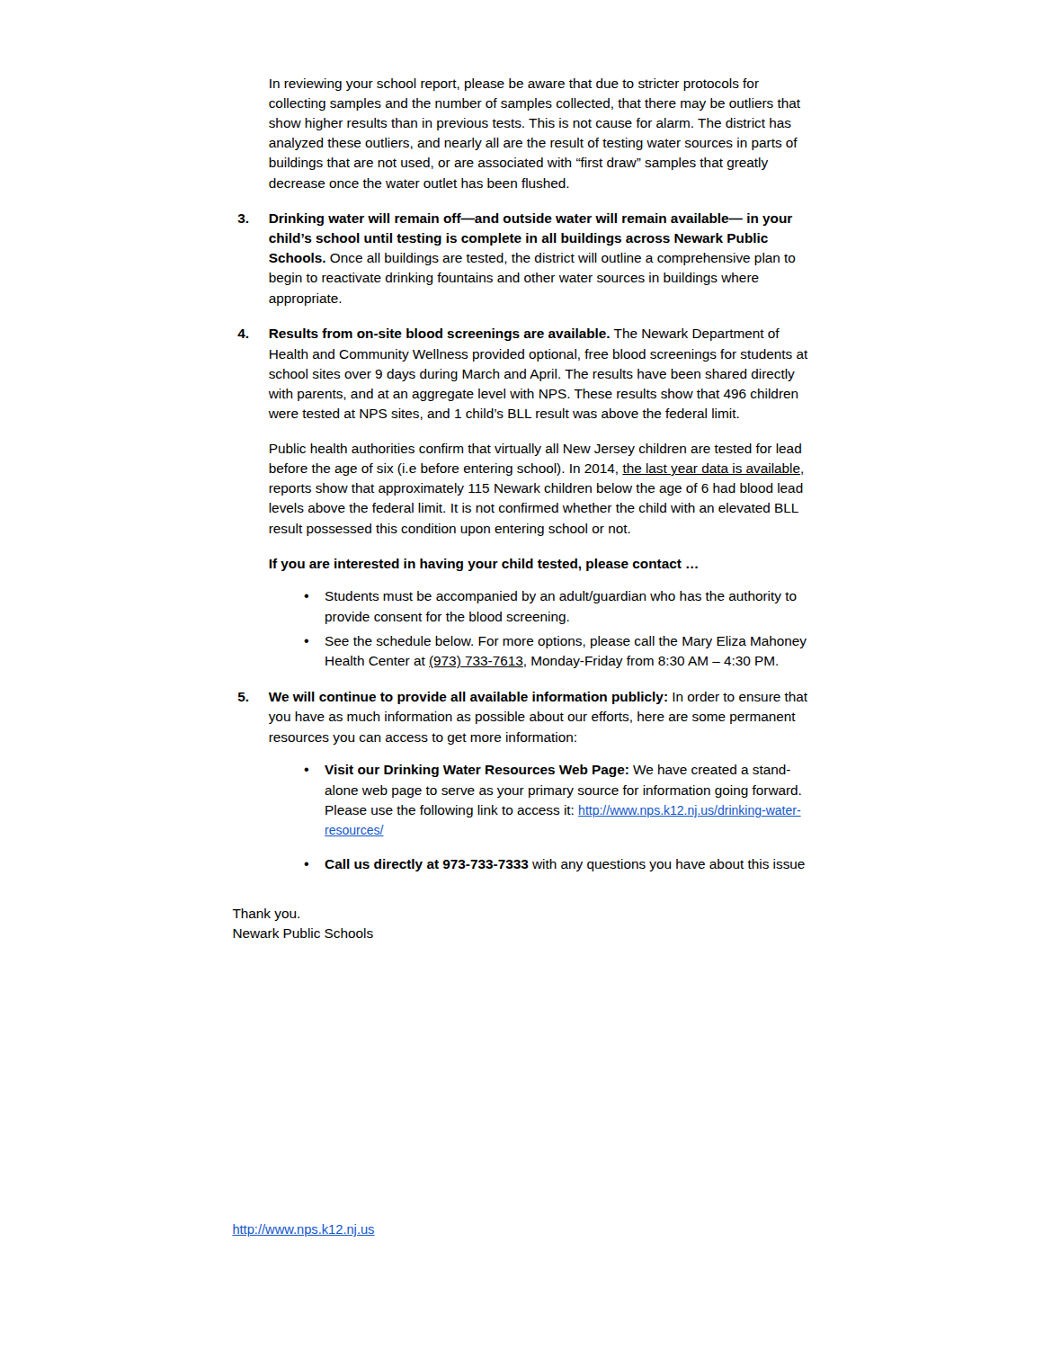In reviewing your school report, please be aware that due to stricter protocols for collecting samples and the number of samples collected, that there may be outliers that show higher results than in previous tests. This is not cause for alarm. The district has analyzed these outliers, and nearly all are the result of testing water sources in parts of buildings that are not used, or are associated with “first draw” samples that greatly decrease once the water outlet has been flushed.
3. Drinking water will remain off—and outside water will remain available— in your child’s school until testing is complete in all buildings across Newark Public Schools. Once all buildings are tested, the district will outline a comprehensive plan to begin to reactivate drinking fountains and other water sources in buildings where appropriate.
4. Results from on-site blood screenings are available. The Newark Department of Health and Community Wellness provided optional, free blood screenings for students at school sites over 9 days during March and April. The results have been shared directly with parents, and at an aggregate level with NPS. These results show that 496 children were tested at NPS sites, and 1 child’s BLL result was above the federal limit.
Public health authorities confirm that virtually all New Jersey children are tested for lead before the age of six (i.e before entering school). In 2014, the last year data is available, reports show that approximately 115 Newark children below the age of 6 had blood lead levels above the federal limit. It is not confirmed whether the child with an elevated BLL result possessed this condition upon entering school or not.
If you are interested in having your child tested, please contact …
Students must be accompanied by an adult/guardian who has the authority to provide consent for the blood screening.
See the schedule below. For more options, please call the Mary Eliza Mahoney Health Center at (973) 733-7613, Monday-Friday from 8:30 AM – 4:30 PM.
5. We will continue to provide all available information publicly: In order to ensure that you have as much information as possible about our efforts, here are some permanent resources you can access to get more information:
Visit our Drinking Water Resources Web Page: We have created a stand-alone web page to serve as your primary source for information going forward. Please use the following link to access it: http://www.nps.k12.nj.us/drinking-water-resources/
Call us directly at 973-733-7333 with any questions you have about this issue
Thank you.
Newark Public Schools
http://www.nps.k12.nj.us